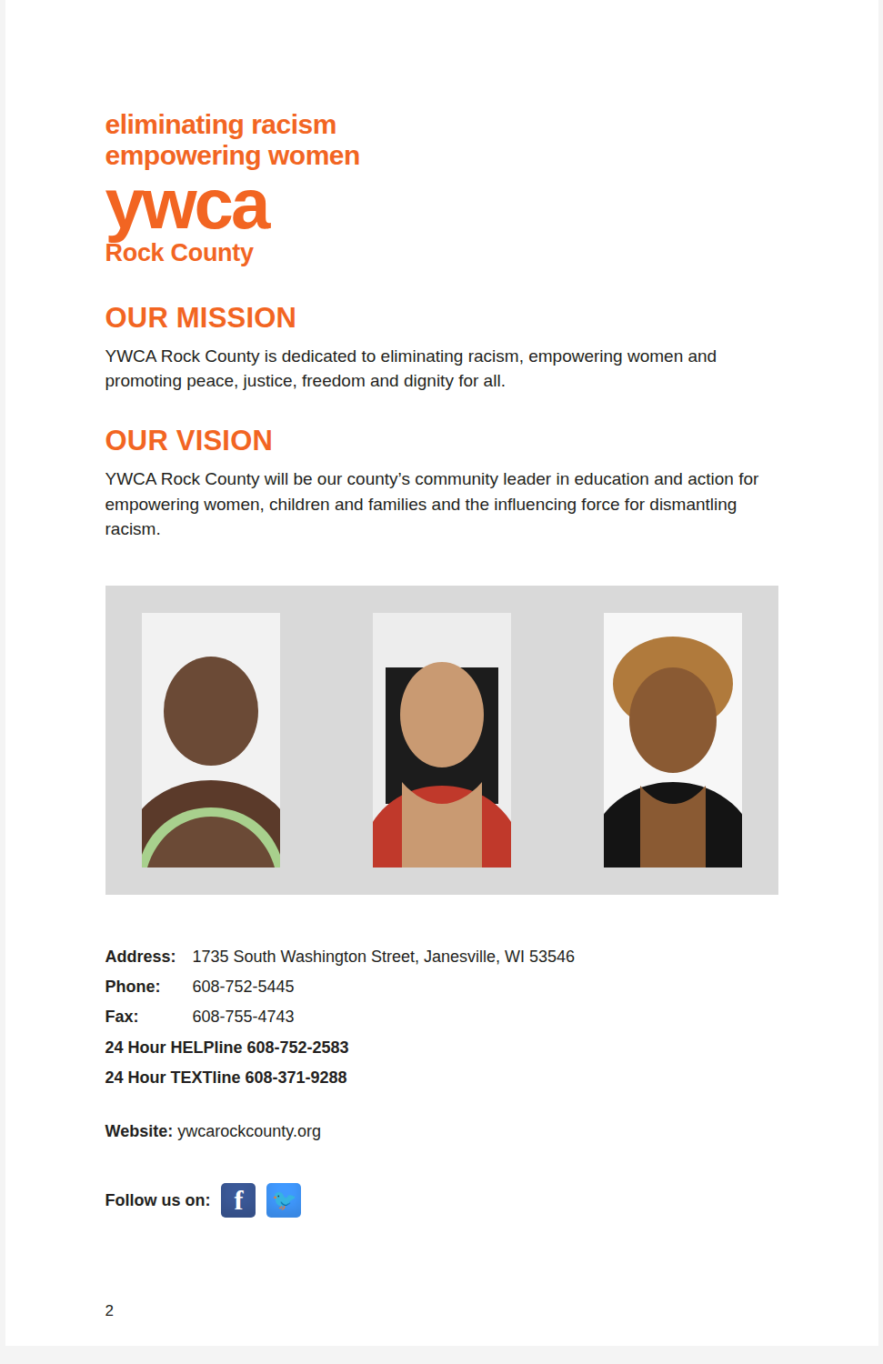eliminating racism
empowering women
ywca
Rock County
OUR MISSION
YWCA Rock County is dedicated to eliminating racism, empowering women and promoting peace, justice, freedom and dignity for all.
OUR VISION
YWCA Rock County will be our county’s community leader in education and action for empowering women, children and families and the influencing force for dismantling racism.
| Address: | 1735 South Washington Street, Janesville, WI 53546 |
| Phone: | 608-752-5445 |
| Fax: | 608-755-4743 |
24 Hour HELPline 608-752-2583
24 Hour TEXTline 608-371-9288
Website: ywcarockcounty.org
Follow us on:
2